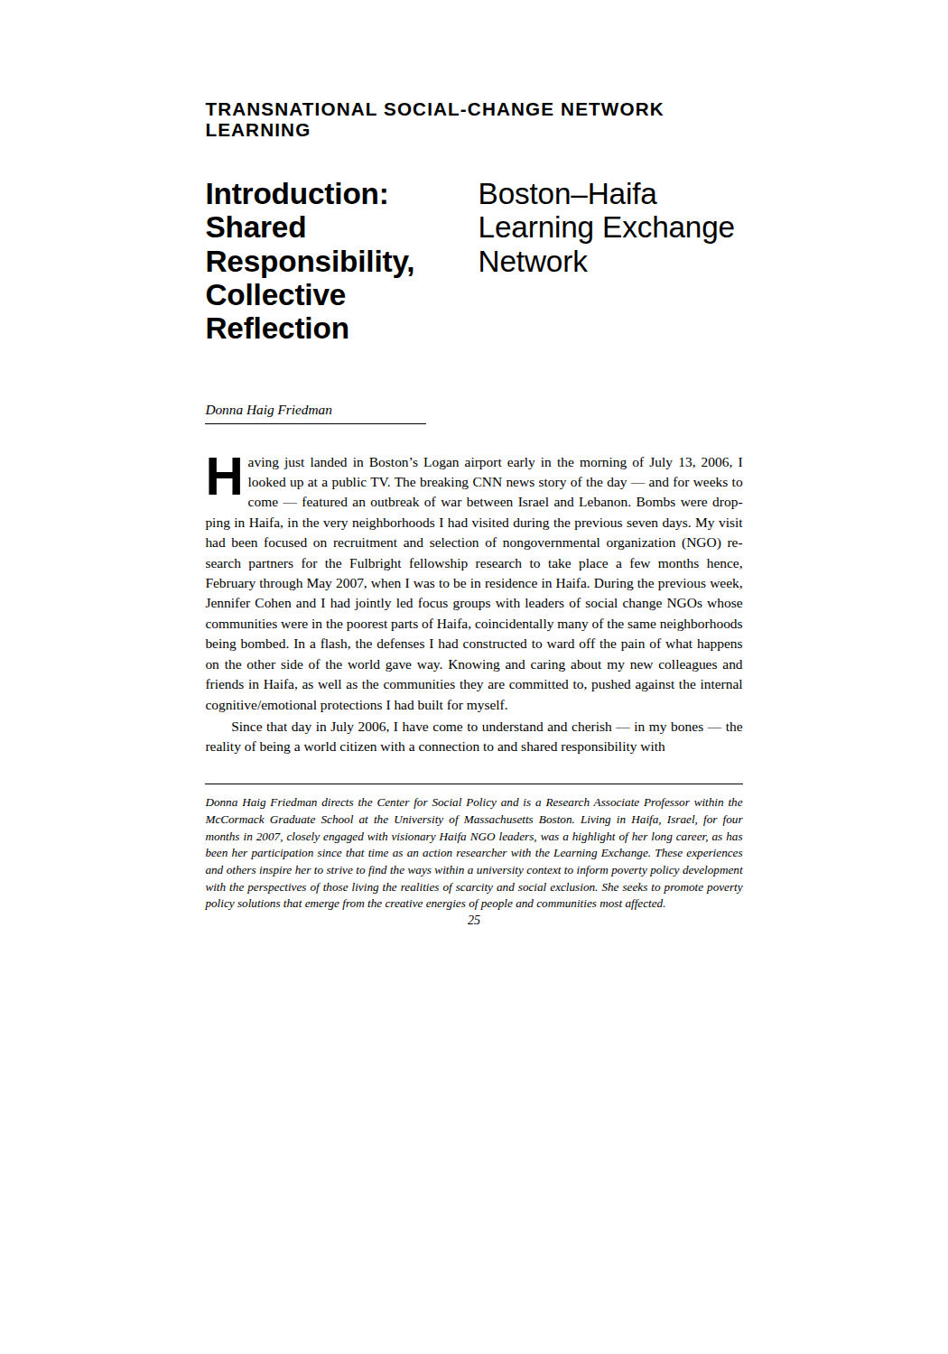Transnational Social-Change Network Learning
Introduction: Shared Responsibility, Collective Reflection
Boston–Haifa Learning Exchange Network
Donna Haig Friedman
Having just landed in Boston’s Logan airport early in the morning of July 13, 2006, I looked up at a public TV. The breaking CNN news story of the day — and for weeks to come — featured an outbreak of war between Israel and Lebanon. Bombs were dropping in Haifa, in the very neighborhoods I had visited during the previous seven days. My visit had been focused on recruitment and selection of nongovernmental organization (NGO) research partners for the Fulbright fellowship research to take place a few months hence, February through May 2007, when I was to be in residence in Haifa. During the previous week, Jennifer Cohen and I had jointly led focus groups with leaders of social change NGOs whose communities were in the poorest parts of Haifa, coincidentally many of the same neighborhoods being bombed. In a flash, the defenses I had constructed to ward off the pain of what happens on the other side of the world gave way. Knowing and caring about my new colleagues and friends in Haifa, as well as the communities they are committed to, pushed against the internal cognitive/emotional protections I had built for myself.
Since that day in July 2006, I have come to understand and cherish — in my bones — the reality of being a world citizen with a connection to and shared responsibility with
Donna Haig Friedman directs the Center for Social Policy and is a Research Associate Professor within the McCormack Graduate School at the University of Massachusetts Boston. Living in Haifa, Israel, for four months in 2007, closely engaged with visionary Haifa NGO leaders, was a highlight of her long career, as has been her participation since that time as an action researcher with the Learning Exchange. These experiences and others inspire her to strive to find the ways within a university context to inform poverty policy development with the perspectives of those living the realities of scarcity and social exclusion. She seeks to promote poverty policy solutions that emerge from the creative energies of people and communities most affected.
25